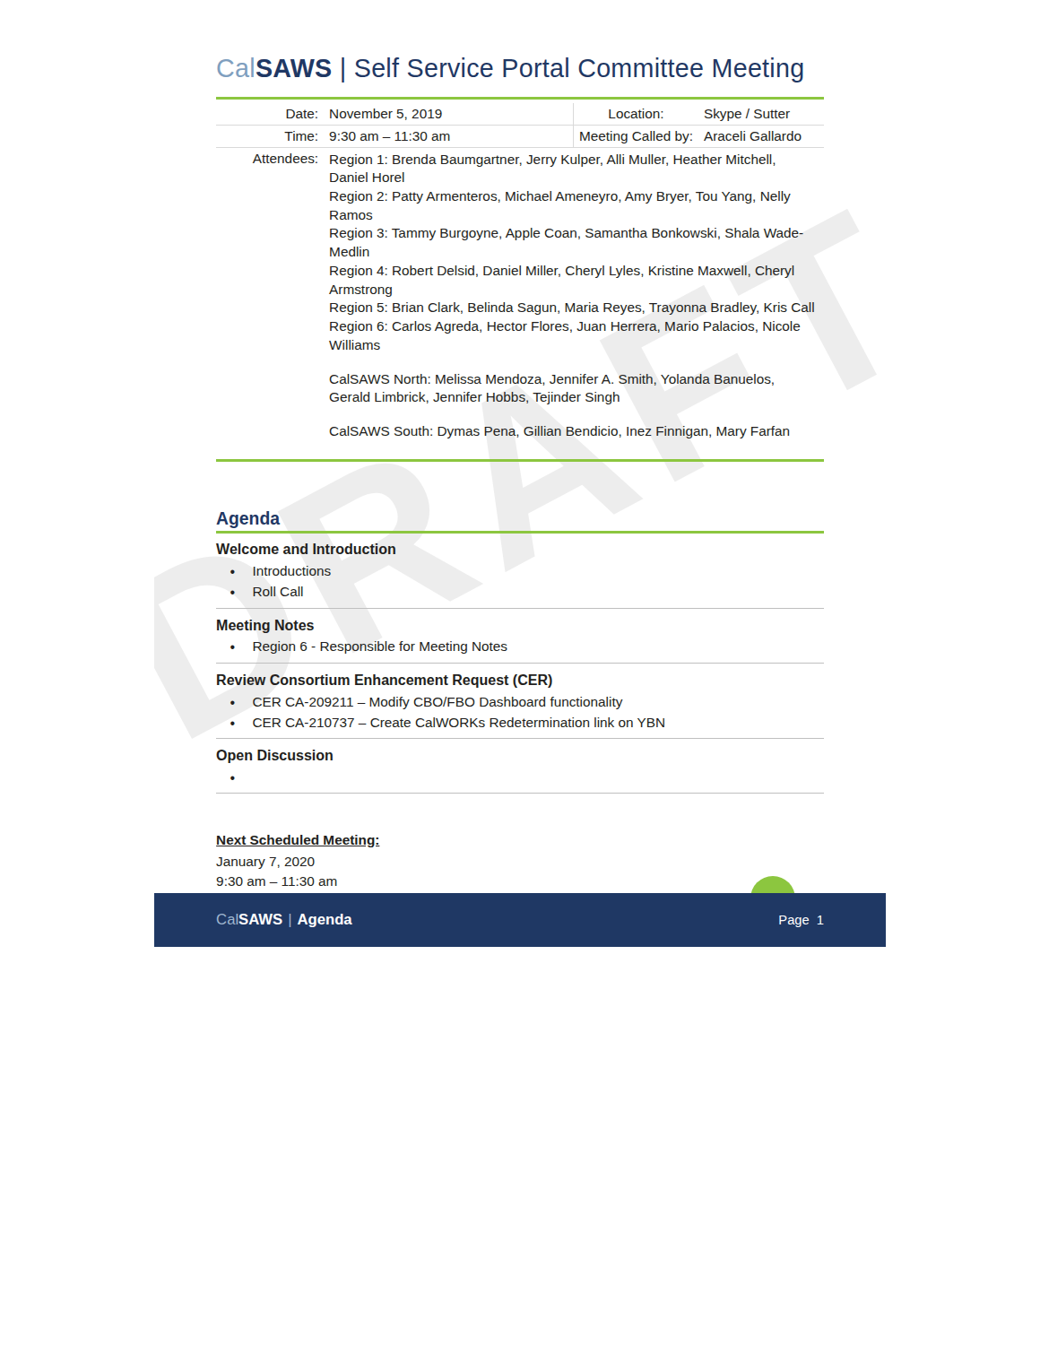DRAFT
Cal SAWS | Self Service Portal Committee Meeting
| Date: | November 5, 2019 | Location: | Skype / Sutter |
| Time: | 9:30 am – 11:30 am | Meeting Called by: | Araceli Gallardo |
| Attendees: | Region 1: Brenda Baumgartner, Jerry Kulper, Alli Muller, Heather Mitchell, Daniel Horel Region 2: Patty Armenteros, Michael Ameneyro, Amy Bryer, Tou Yang, Nelly Ramos Region 3: Tammy Burgoyne, Apple Coan, Samantha Bonkowski, Shala Wade-Medlin Region 4: Robert Delsid, Daniel Miller, Cheryl Lyles, Kristine Maxwell, Cheryl Armstrong Region 5: Brian Clark, Belinda Sagun, Maria Reyes, Trayonna Bradley, Kris Call Region 6: Carlos Agreda, Hector Flores, Juan Herrera, Mario Palacios, Nicole Williams CalSAWS North: Melissa Mendoza, Jennifer A. Smith, Yolanda Banuelos, Gerald Limbrick, Jennifer Hobbs, Tejinder Singh CalSAWS South: Dymas Pena, Gillian Bendicio, Inez Finnigan, Mary Farfan |
Agenda
Welcome and Introduction
Introductions
Roll Call
Meeting Notes
Region 6 - Responsible for Meeting Notes
Review Consortium Enhancement Request (CER)
CER CA-209211 – Modify CBO/FBO Dashboard functionality
CER CA-210737 – Create CalWORKs Redetermination link on YBN
Open Discussion
Next Scheduled Meeting: January 7, 2020
9:30 am – 11:30 am
Meeting Notes – Region 1
Cal SAWS|Agenda
Page 1